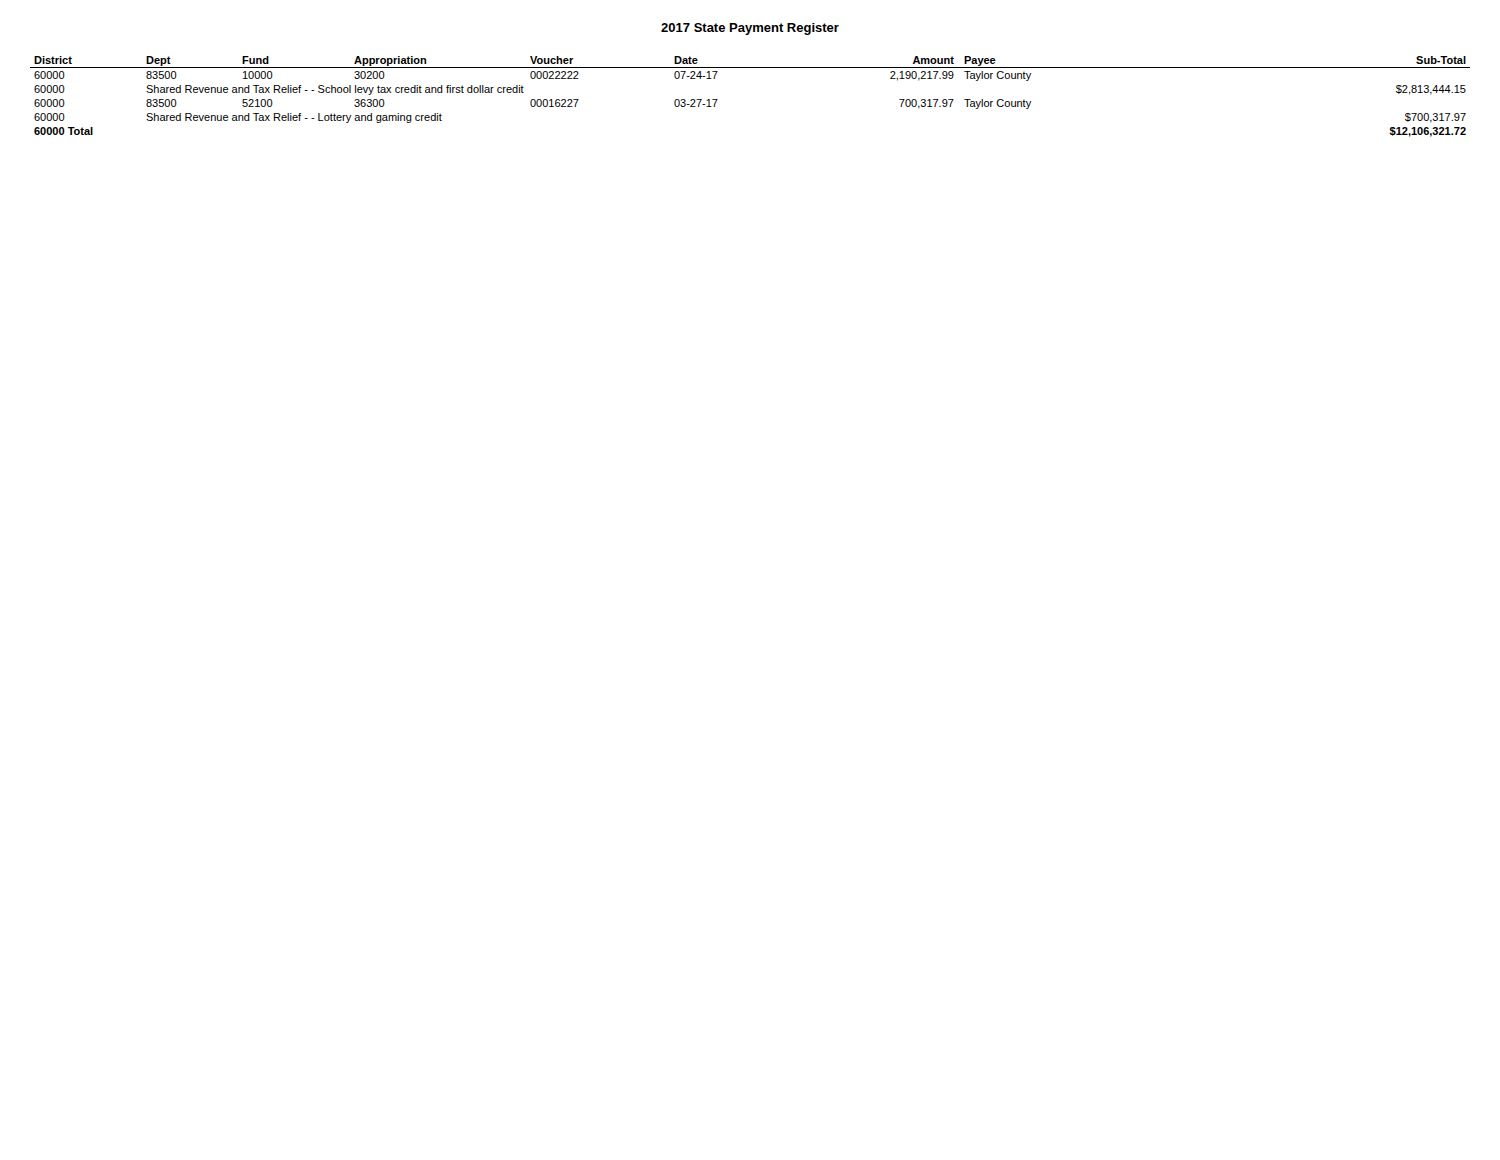2017 State Payment Register
| District | Dept | Fund | Appropriation | Voucher | Date | Amount | Payee | Sub-Total |
| --- | --- | --- | --- | --- | --- | --- | --- | --- |
| 60000 | 83500 | 10000 | 30200 | 00022222 | 07-24-17 | 2,190,217.99 | Taylor County | |
| 60000 | Shared Revenue and Tax Relief - - School levy tax credit and first dollar credit | | $2,813,444.15 |
| 60000 | 83500 | 52100 | 36300 | 00016227 | 03-27-17 | 700,317.97 | Taylor County | |
| 60000 | Shared Revenue and Tax Relief - - Lottery and gaming credit | | $700,317.97 |
| 60000 Total | | $12,106,321.72 |